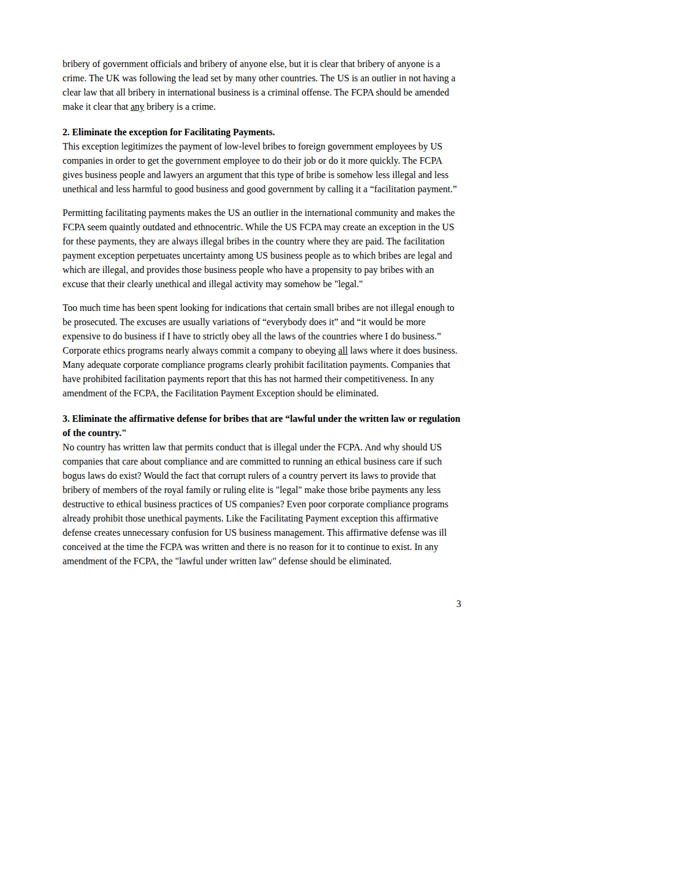bribery of government officials and bribery of anyone else, but it is clear that bribery of anyone is a crime. The UK was following the lead set by many other countries. The US is an outlier in not having a clear law that all bribery in international business is a criminal offense. The FCPA should be amended make it clear that any bribery is a crime.
2. Eliminate the exception for Facilitating Payments.
This exception legitimizes the payment of low-level bribes to foreign government employees by US companies in order to get the government employee to do their job or do it more quickly. The FCPA gives business people and lawyers an argument that this type of bribe is somehow less illegal and less unethical and less harmful to good business and good government by calling it a “facilitation payment.”
Permitting facilitating payments makes the US an outlier in the international community and makes the FCPA seem quaintly outdated and ethnocentric. While the US FCPA may create an exception in the US for these payments, they are always illegal bribes in the country where they are paid. The facilitation payment exception perpetuates uncertainty among US business people as to which bribes are legal and which are illegal, and provides those business people who have a propensity to pay bribes with an excuse that their clearly unethical and illegal activity may somehow be "legal."
Too much time has been spent looking for indications that certain small bribes are not illegal enough to be prosecuted. The excuses are usually variations of “everybody does it” and “it would be more expensive to do business if I have to strictly obey all the laws of the countries where I do business.” Corporate ethics programs nearly always commit a company to obeying all laws where it does business. Many adequate corporate compliance programs clearly prohibit facilitation payments. Companies that have prohibited facilitation payments report that this has not harmed their competitiveness. In any amendment of the FCPA, the Facilitation Payment Exception should be eliminated.
3. Eliminate the affirmative defense for bribes that are “lawful under the written law or regulation of the country."
No country has written law that permits conduct that is illegal under the FCPA. And why should US companies that care about compliance and are committed to running an ethical business care if such bogus laws do exist? Would the fact that corrupt rulers of a country pervert its laws to provide that bribery of members of the royal family or ruling elite is "legal" make those bribe payments any less destructive to ethical business practices of US companies? Even poor corporate compliance programs already prohibit those unethical payments. Like the Facilitating Payment exception this affirmative defense creates unnecessary confusion for US business management. This affirmative defense was ill conceived at the time the FCPA was written and there is no reason for it to continue to exist. In any amendment of the FCPA, the "lawful under written law" defense should be eliminated.
3